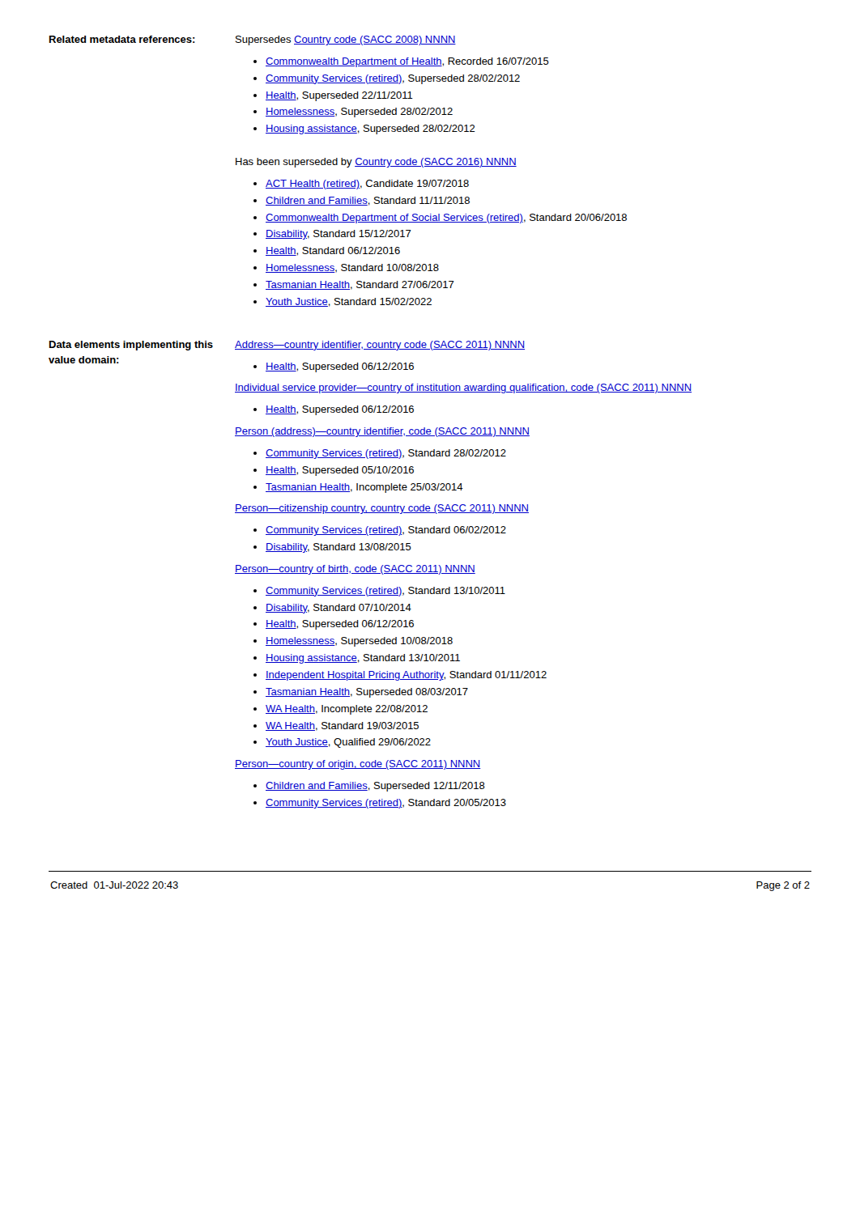| Related metadata references: | Supersedes Country code (SACC 2008) NNNN Commonwealth Department of Health , Recorded 16/07/2015 Community Services (retired) , Superseded 28/02/2012 Health , Superseded 22/11/2011 Homelessness , Superseded 28/02/2012 Housing assistance , Superseded 28/02/2012 Has been superseded by Country code (SACC 2016) NNNN ACT Health (retired) , Candidate 19/07/2018 Children and Families , Standard 11/11/2018 Commonwealth Department of Social Services (retired) , Standard 20/06/2018 Disability , Standard 15/12/2017 Health , Standard 06/12/2016 Homelessness , Standard 10/08/2018 Tasmanian Health , Standard 27/06/2017 Youth Justice , Standard 15/02/2022 |
| Data elements implementing this value domain: | Address—country identifier, country code (SACC 2011) NNNN Health , Superseded 06/12/2016 Individual service provider—country of institution awarding qualification, code (SACC 2011) NNNN Health , Superseded 06/12/2016 Person (address)—country identifier, code (SACC 2011) NNNN Community Services (retired) , Standard 28/02/2012 Health , Superseded 05/10/2016 Tasmanian Health , Incomplete 25/03/2014 Person—citizenship country, country code (SACC 2011) NNNN Community Services (retired) , Standard 06/02/2012 Disability , Standard 13/08/2015 Person—country of birth, code (SACC 2011) NNNN Community Services (retired) , Standard 13/10/2011 Disability , Standard 07/10/2014 Health , Superseded 06/12/2016 Homelessness , Superseded 10/08/2018 Housing assistance , Standard 13/10/2011 Independent Hospital Pricing Authority , Standard 01/11/2012 Tasmanian Health , Superseded 08/03/2017 WA Health , Incomplete 22/08/2012 WA Health , Standard 19/03/2015 Youth Justice , Qualified 29/06/2022 Person—country of origin, code (SACC 2011) NNNN Children and Families , Superseded 12/11/2018 Community Services (retired) , Standard 20/05/2013 |
| Created 01-Jul-2022 20:43 | Page 2 of 2 |